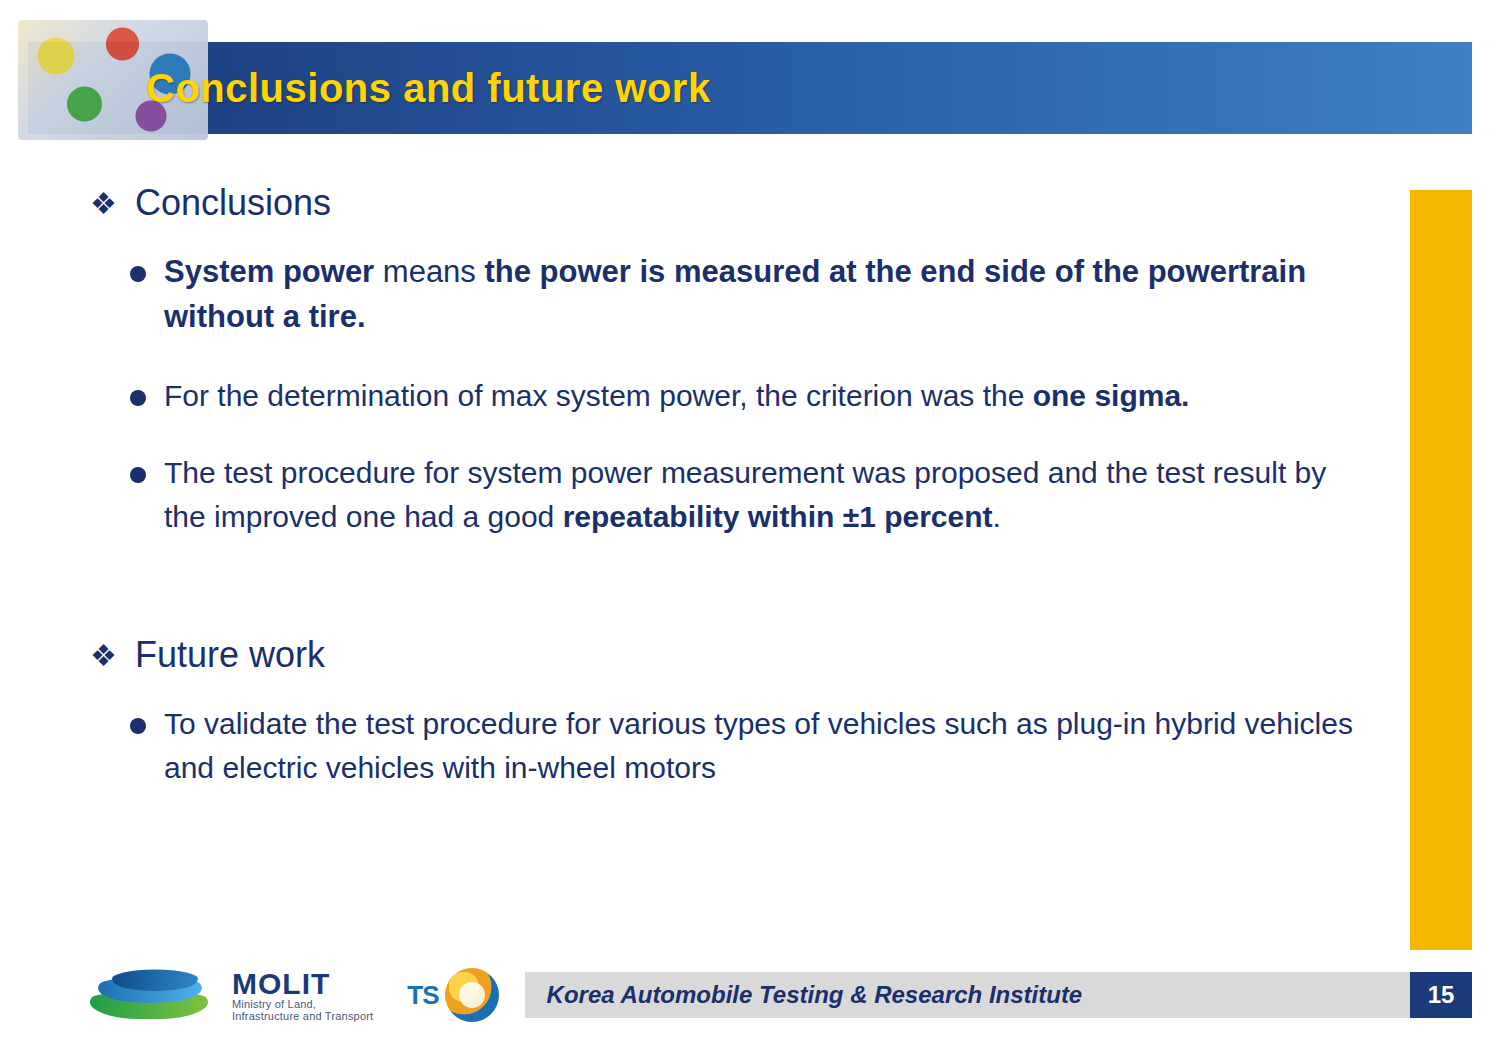Conclusions and future work
❖Conclusions
System power means the power is measured at the end side of the powertrain without a tire.
For the determination of max system power, the criterion was the one sigma.
The test procedure for system power measurement was proposed and the test result by the improved one had a good repeatability within ±1 percent.
❖Future work
To validate the test procedure for various types of vehicles such as plug-in hybrid vehicles and electric vehicles with in-wheel motors
MOLIT
Ministry of Land,
Infrastructure and Transport
TS
Korea Automobile Testing & Research Institute
15